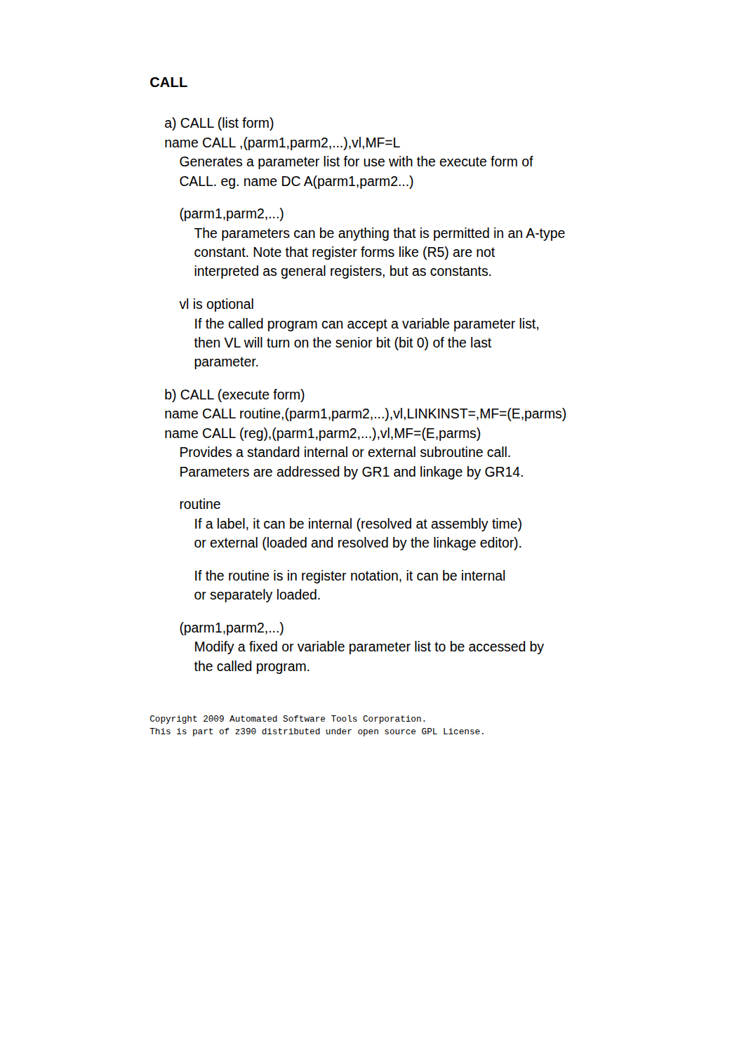CALL
a) CALL (list form)
name CALL ,(parm1,parm2,...),vl,MF=L
Generates a parameter list for use with the execute form of
CALL. eg. name DC A(parm1,parm2...)
(parm1,parm2,...)
The parameters can be anything that is permitted in an A-type
constant. Note that register forms like (R5) are not
interpreted as general registers, but as constants.
vl is optional
If the called program can accept a variable parameter list,
then VL will turn on the senior bit (bit 0) of the last
parameter.
b) CALL (execute form)
name CALL routine,(parm1,parm2,...),vl,LINKINST=,MF=(E,parms)
name CALL (reg),(parm1,parm2,...),vl,MF=(E,parms)
Provides a standard internal or external subroutine call.
Parameters are addressed by GR1 and linkage by GR14.
routine
If a label, it can be internal (resolved at assembly time)
or external (loaded and resolved by the linkage editor).
If the routine is in register notation, it can be internal
or separately loaded.
(parm1,parm2,...)
Modify a fixed or variable parameter list to be accessed by
the called program.
Copyright 2009 Automated Software Tools Corporation.
This is part of z390 distributed under open source GPL License.